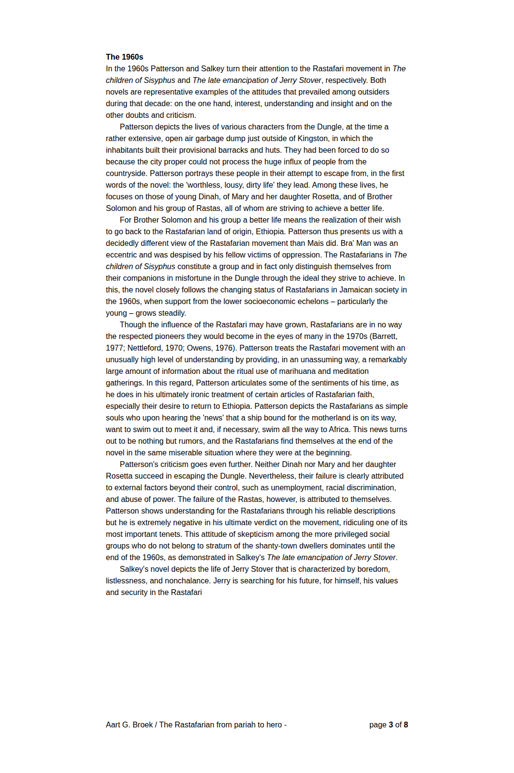The 1960s
In the 1960s Patterson and Salkey turn their attention to the Rastafari movement in The children of Sisyphus and The late emancipation of Jerry Stover, respectively. Both novels are representative examples of the attitudes that prevailed among outsiders during that decade: on the one hand, interest, understanding and insight and on the other doubts and criticism.
Patterson depicts the lives of various characters from the Dungle, at the time a rather extensive, open air garbage dump just outside of Kingston, in which the inhabitants built their provisional barracks and huts. They had been forced to do so because the city proper could not process the huge influx of people from the countryside. Patterson portrays these people in their attempt to escape from, in the first words of the novel: the 'worthless, lousy, dirty life' they lead. Among these lives, he focuses on those of young Dinah, of Mary and her daughter Rosetta, and of Brother Solomon and his group of Rastas, all of whom are striving to achieve a better life.
For Brother Solomon and his group a better life means the realization of their wish to go back to the Rastafarian land of origin, Ethiopia. Patterson thus presents us with a decidedly different view of the Rastafarian movement than Mais did. Bra' Man was an eccentric and was despised by his fellow victims of oppression. The Rastafarians in The children of Sisyphus constitute a group and in fact only distinguish themselves from their companions in misfortune in the Dungle through the ideal they strive to achieve. In this, the novel closely follows the changing status of Rastafarians in Jamaican society in the 1960s, when support from the lower socioeconomic echelons – particularly the young – grows steadily.
Though the influence of the Rastafari may have grown, Rastafarians are in no way the respected pioneers they would become in the eyes of many in the 1970s (Barrett, 1977; Nettleford, 1970; Owens, 1976). Patterson treats the Rastafari movement with an unusually high level of understanding by providing, in an unassuming way, a remarkably large amount of information about the ritual use of marihuana and meditation gatherings. In this regard, Patterson articulates some of the sentiments of his time, as he does in his ultimately ironic treatment of certain articles of Rastafarian faith, especially their desire to return to Ethiopia. Patterson depicts the Rastafarians as simple souls who upon hearing the 'news' that a ship bound for the motherland is on its way, want to swim out to meet it and, if necessary, swim all the way to Africa. This news turns out to be nothing but rumors, and the Rastafarians find themselves at the end of the novel in the same miserable situation where they were at the beginning.
Patterson's criticism goes even further. Neither Dinah nor Mary and her daughter Rosetta succeed in escaping the Dungle. Nevertheless, their failure is clearly attributed to external factors beyond their control, such as unemployment, racial discrimination, and abuse of power. The failure of the Rastas, however, is attributed to themselves. Patterson shows understanding for the Rastafarians through his reliable descriptions but he is extremely negative in his ultimate verdict on the movement, ridiculing one of its most important tenets. This attitude of skepticism among the more privileged social groups who do not belong to stratum of the shanty-town dwellers dominates until the end of the 1960s, as demonstrated in Salkey's The late emancipation of Jerry Stover.
Salkey's novel depicts the life of Jerry Stover that is characterized by boredom, listlessness, and nonchalance. Jerry is searching for his future, for himself, his values and security in the Rastafari
Aart G. Broek / The Rastafarian from pariah to hero - page 3 of 8